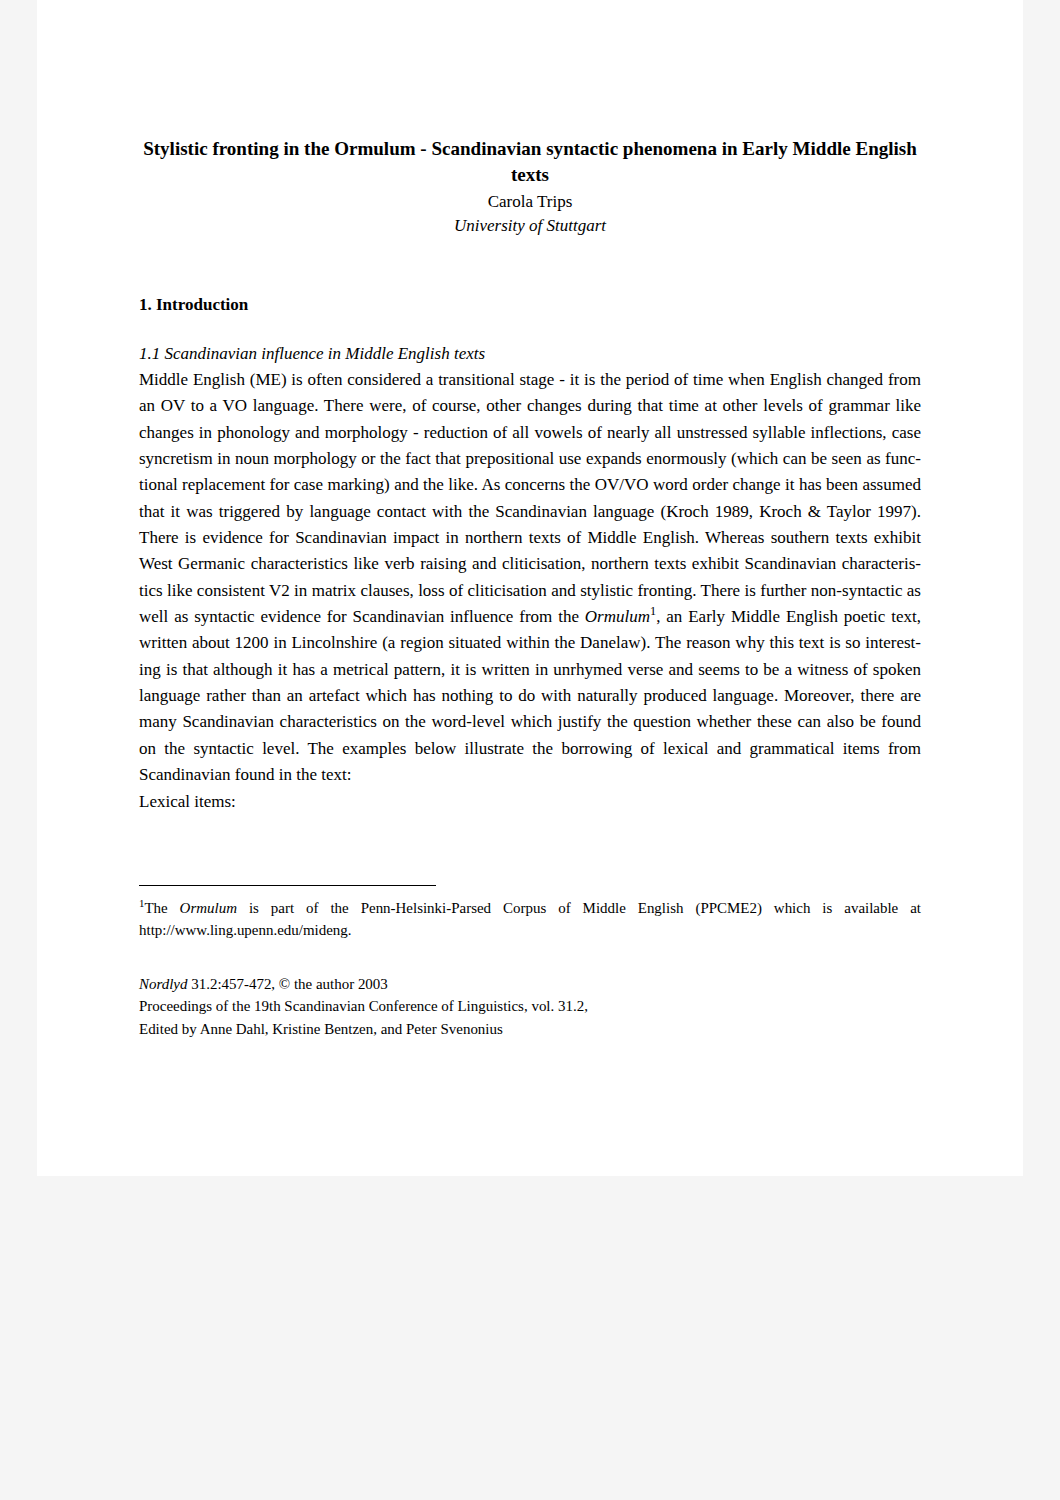Stylistic fronting in the Ormulum - Scandinavian syntactic phenomena in Early Middle English texts
Carola Trips
University of Stuttgart
1. Introduction
1.1 Scandinavian influence in Middle English texts
Middle English (ME) is often considered a transitional stage - it is the period of time when English changed from an OV to a VO language. There were, of course, other changes during that time at other levels of grammar like changes in phonology and morphology - reduction of all vowels of nearly all unstressed syllable inflections, case syncretism in noun morphology or the fact that prepositional use expands enormously (which can be seen as functional replacement for case marking) and the like. As concerns the OV/VO word order change it has been assumed that it was triggered by language contact with the Scandinavian language (Kroch 1989, Kroch & Taylor 1997). There is evidence for Scandinavian impact in northern texts of Middle English. Whereas southern texts exhibit West Germanic characteristics like verb raising and cliticisation, northern texts exhibit Scandinavian characteristics like consistent V2 in matrix clauses, loss of cliticisation and stylistic fronting. There is further non-syntactic as well as syntactic evidence for Scandinavian influence from the Ormulum1, an Early Middle English poetic text, written about 1200 in Lincolnshire (a region situated within the Danelaw). The reason why this text is so interesting is that although it has a metrical pattern, it is written in unrhymed verse and seems to be a witness of spoken language rather than an artefact which has nothing to do with naturally produced language. Moreover, there are many Scandinavian characteristics on the word-level which justify the question whether these can also be found on the syntactic level. The examples below illustrate the borrowing of lexical and grammatical items from Scandinavian found in the text:
Lexical items:
1The Ormulum is part of the Penn-Helsinki-Parsed Corpus of Middle English (PPCME2) which is available at http://www.ling.upenn.edu/mideng.
Nordlyd 31.2:457-472, © the author 2003
Proceedings of the 19th Scandinavian Conference of Linguistics, vol. 31.2,
Edited by Anne Dahl, Kristine Bentzen, and Peter Svenonius